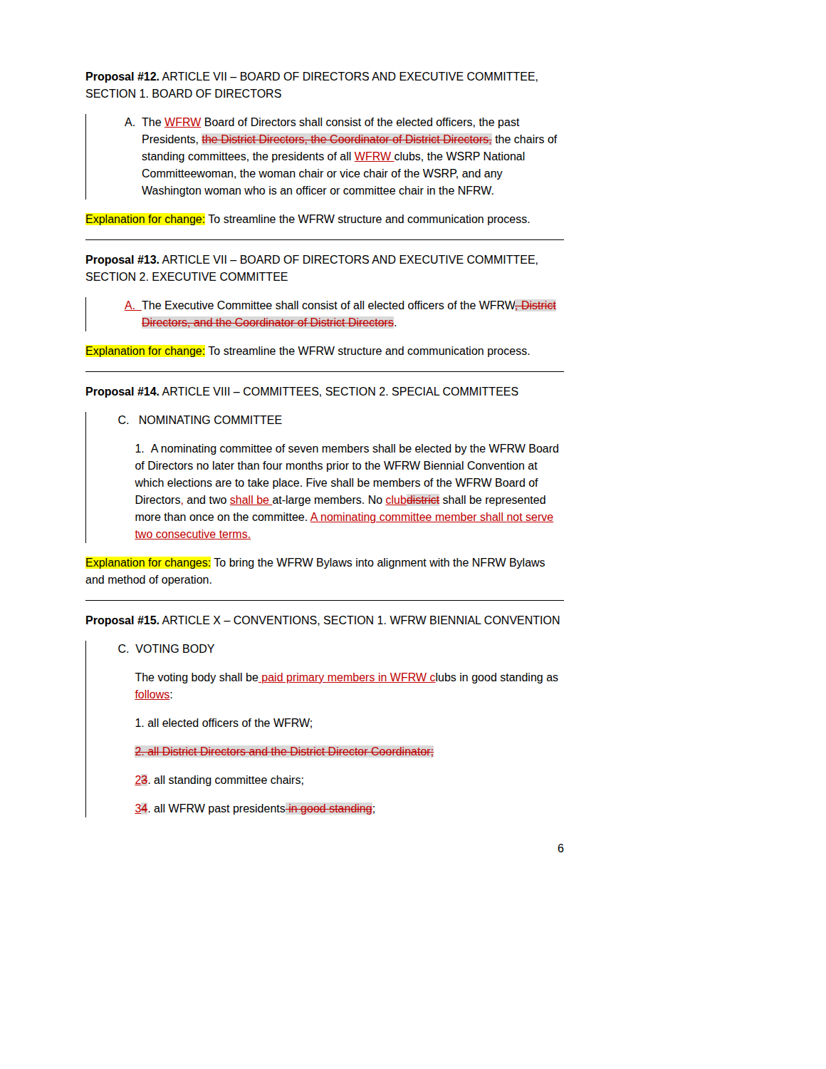Proposal #12. ARTICLE VII – BOARD OF DIRECTORS AND EXECUTIVE COMMITTEE, SECTION 1. BOARD OF DIRECTORS
A. The WFRW Board of Directors shall consist of the elected officers, the past Presidents, the District Directors, the Coordinator of District Directors, the chairs of standing committees, the presidents of all WFRW clubs, the WSRP National Committeewoman, the woman chair or vice chair of the WSRP, and any Washington woman who is an officer or committee chair in the NFRW.
Explanation for change: To streamline the WFRW structure and communication process.
Proposal #13. ARTICLE VII – BOARD OF DIRECTORS AND EXECUTIVE COMMITTEE, SECTION 2. EXECUTIVE COMMITTEE
A. The Executive Committee shall consist of all elected officers of the WFRW, District Directors, and the Coordinator of District Directors.
Explanation for change: To streamline the WFRW structure and communication process.
Proposal #14. ARTICLE VIII – COMMITTEES, SECTION 2. SPECIAL COMMITTEES
C. NOMINATING COMMITTEE
1. A nominating committee of seven members shall be elected by the WFRW Board of Directors no later than four months prior to the WFRW Biennial Convention at which elections are to take place. Five shall be members of the WFRW Board of Directors, and two shall be at-large members. No club district shall be represented more than once on the committee. A nominating committee member shall not serve two consecutive terms.
Explanation for changes: To bring the WFRW Bylaws into alignment with the NFRW Bylaws and method of operation.
Proposal #15. ARTICLE X – CONVENTIONS, SECTION 1. WFRW BIENNIAL CONVENTION
C. VOTING BODY
The voting body shall be paid primary members in WFRW clubs in good standing as follows:
1. all elected officers of the WFRW;
2. all District Directors and the District Director Coordinator;
23. all standing committee chairs;
34. all WFRW past presidents in good standing;
6